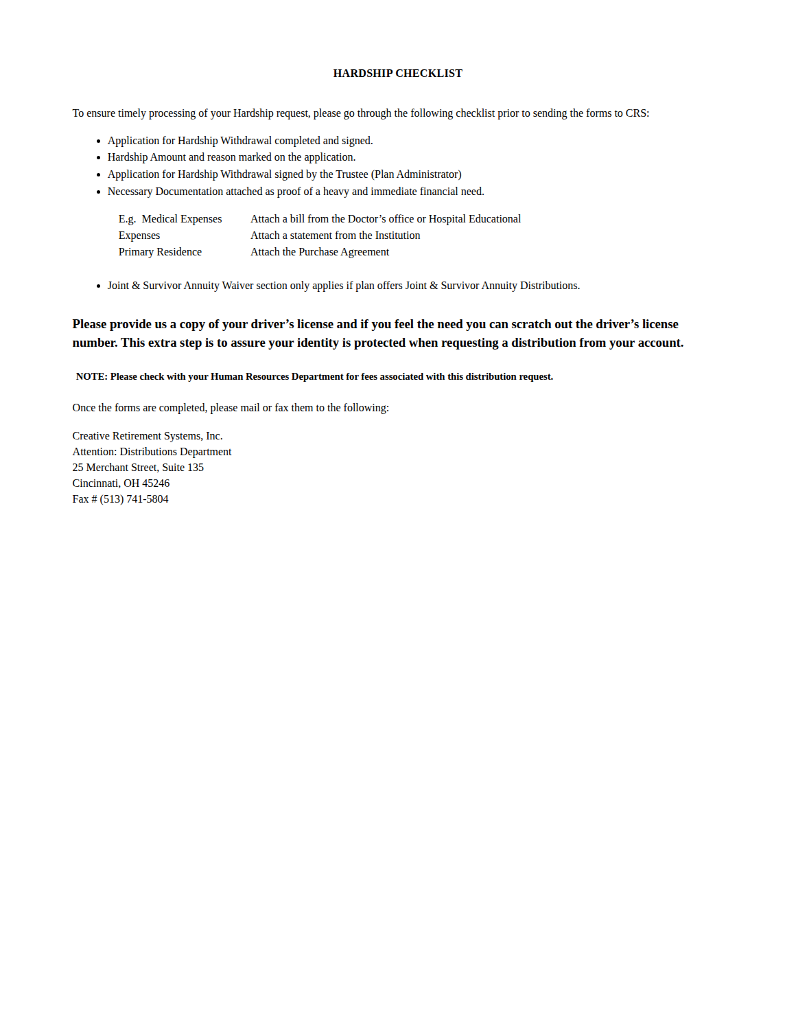HARDSHIP CHECKLIST
To ensure timely processing of your Hardship request, please go through the following checklist prior to sending the forms to CRS:
Application for Hardship Withdrawal completed and signed.
Hardship Amount and reason marked on the application.
Application for Hardship Withdrawal signed by the Trustee (Plan Administrator)
Necessary Documentation attached as proof of a heavy and immediate financial need.
| E.g. Medical Expenses | Attach a bill from the Doctor’s office or Hospital Educational |
| Expenses | Attach a statement from the Institution |
| Primary Residence | Attach the Purchase Agreement |
Joint & Survivor Annuity Waiver section only applies if plan offers Joint & Survivor Annuity Distributions.
Please provide us a copy of your driver’s license and if you feel the need you can scratch out the driver’s license number. This extra step is to assure your identity is protected when requesting a distribution from your account.
NOTE: Please check with your Human Resources Department for fees associated with this distribution request.
Once the forms are completed, please mail or fax them to the following:
Creative Retirement Systems, Inc.
Attention: Distributions Department
25 Merchant Street, Suite 135
Cincinnati, OH 45246
Fax # (513) 741-5804